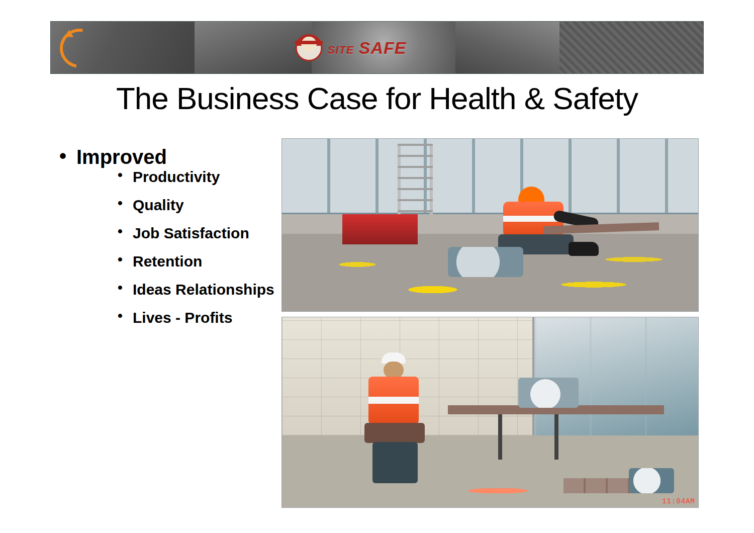SITE SAFE
The Business Case for Health & Safety
Improved
Productivity
Quality
Job Satisfaction
Retention
Ideas Relationships
Lives - Profits
11:04AM